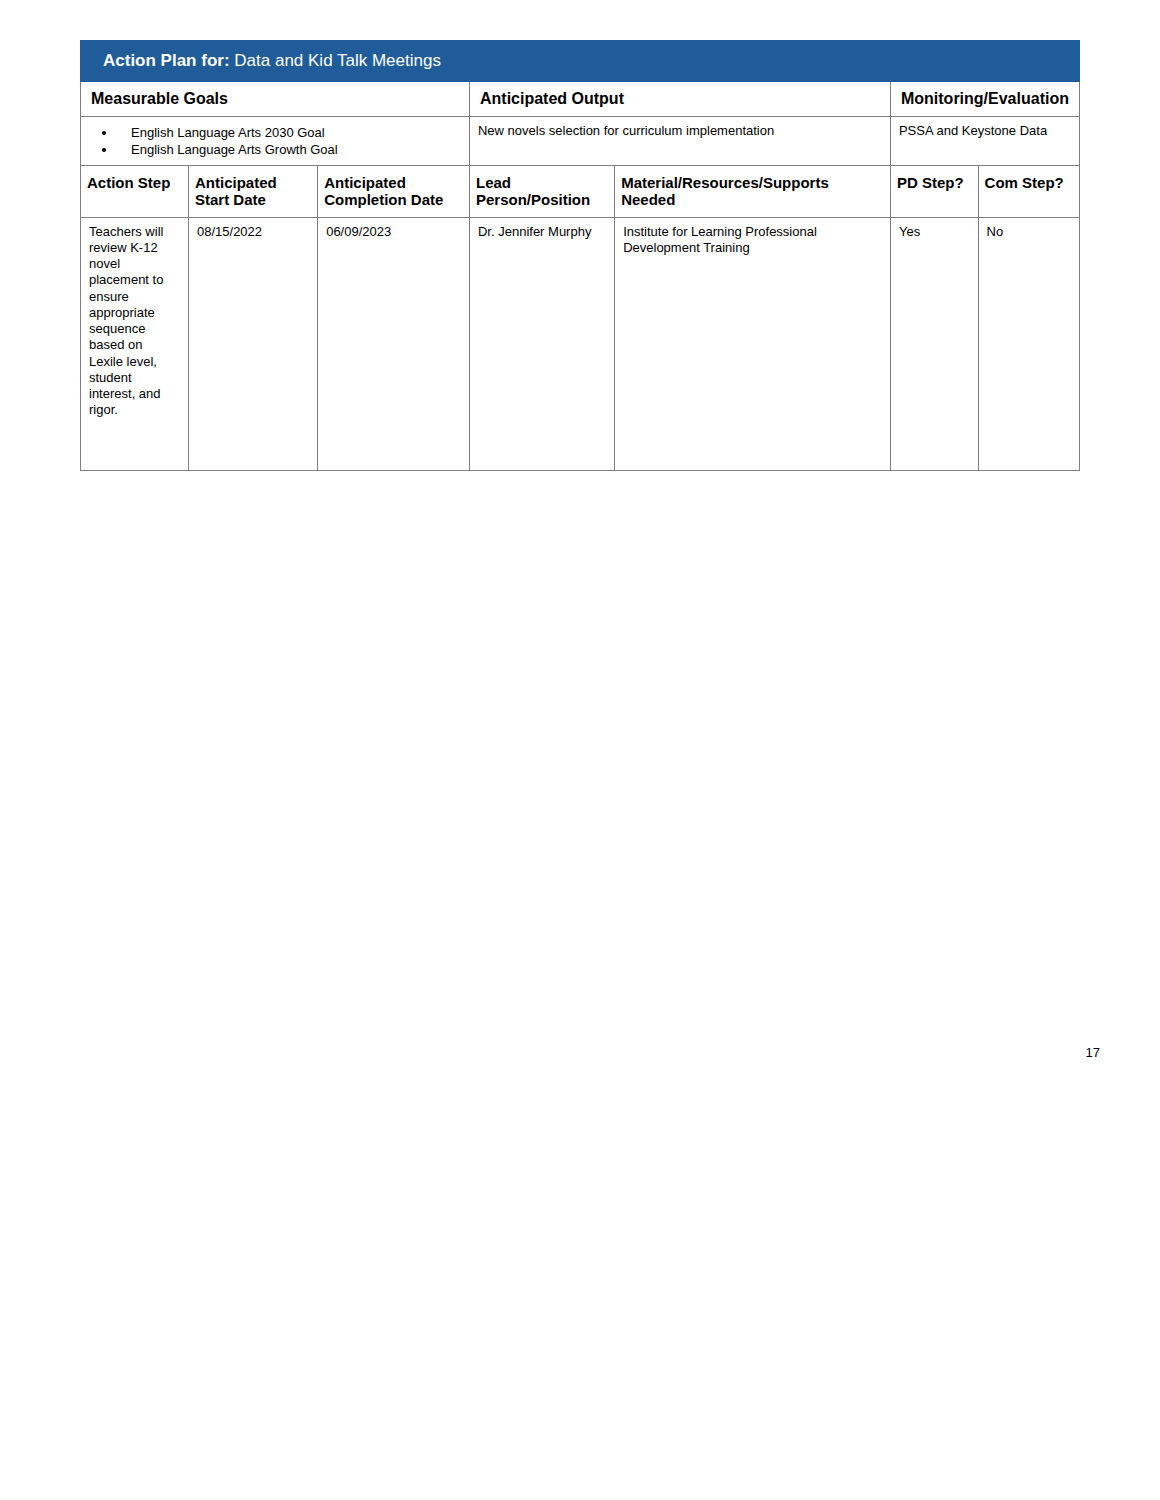| Action Plan for: Data and Kid Talk Meetings |
| Measurable Goals | Anticipated Output | Monitoring/Evaluation |
| English Language Arts 2030 Goal English Language Arts Growth Goal | New novels selection for curriculum implementation | PSSA and Keystone Data |
| Action Step | Anticipated Start Date | Anticipated Completion Date | Lead Person/Position | Material/Resources/Supports Needed | PD Step? | Com Step? |
| Teachers will review K-12 novel placement to ensure appropriate sequence based on Lexile level, student interest, and rigor. | 08/15/2022 | 06/09/2023 | Dr. Jennifer Murphy | Institute for Learning Professional Development Training | Yes | No |
17